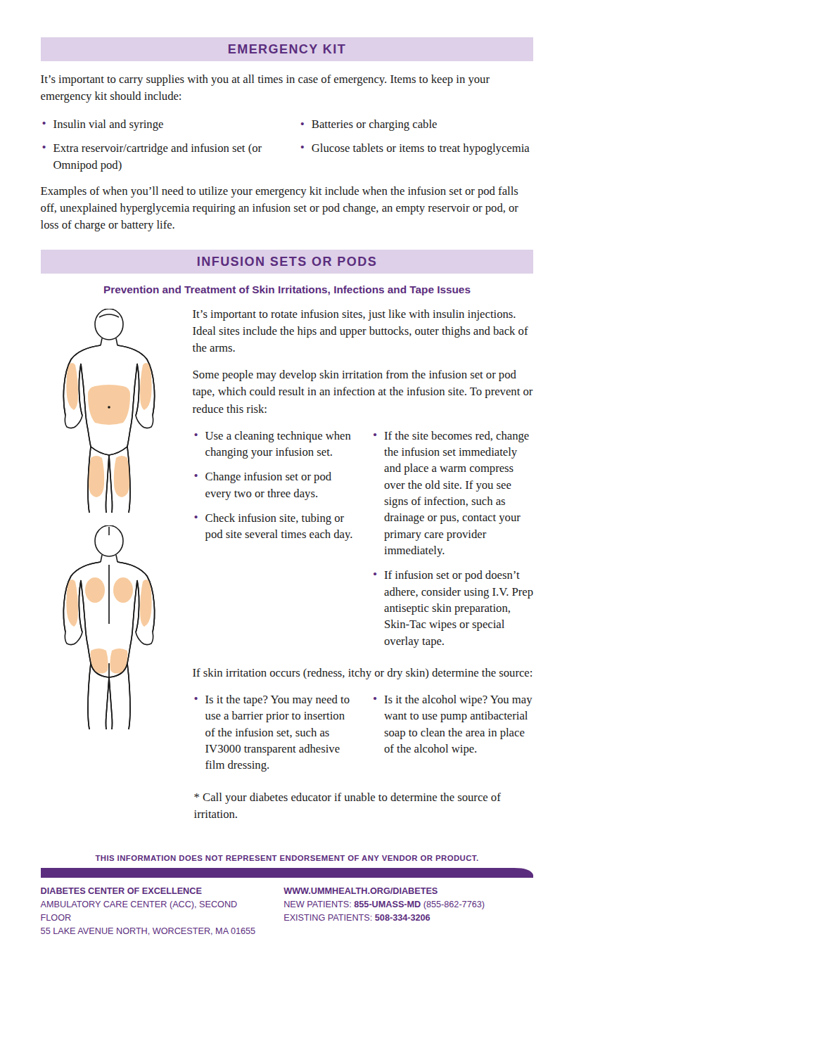EMERGENCY KIT
It’s important to carry supplies with you at all times in case of emergency. Items to keep in your emergency kit should include:
Insulin vial and syringe
Extra reservoir/cartridge and infusion set (or Omnipod pod)
Batteries or charging cable
Glucose tablets or items to treat hypoglycemia
Examples of when you’ll need to utilize your emergency kit include when the infusion set or pod falls off, unexplained hyperglycemia requiring an infusion set or pod change, an empty reservoir or pod, or loss of charge or battery life.
INFUSION SETS OR PODS
Prevention and Treatment of Skin Irritations, Infections and Tape Issues
It’s important to rotate infusion sites, just like with insulin injections. Ideal sites include the hips and upper buttocks, outer thighs and back of the arms.
Some people may develop skin irritation from the infusion set or pod tape, which could result in an infection at the infusion site. To prevent or reduce this risk:
Use a cleaning technique when changing your infusion set.
Change infusion set or pod every two or three days.
Check infusion site, tubing or pod site several times each day.
If the site becomes red, change the infusion set immediately and place a warm compress over the old site. If you see signs of infection, such as drainage or pus, contact your primary care provider immediately.
If infusion set or pod doesn’t adhere, consider using I.V. Prep antiseptic skin preparation, Skin-Tac wipes or special overlay tape.
If skin irritation occurs (redness, itchy or dry skin) determine the source:
Is it the tape? You may need to use a barrier prior to insertion of the infusion set, such as IV3000 transparent adhesive film dressing.
Is it the alcohol wipe? You may want to use pump antibacterial soap to clean the area in place of the alcohol wipe.
* Call your diabetes educator if unable to determine the source of irritation.
THIS INFORMATION DOES NOT REPRESENT ENDORSEMENT OF ANY VENDOR OR PRODUCT.
DIABETES CENTER OF EXCELLENCE
AMBULATORY CARE CENTER (ACC), SECOND FLOOR
55 LAKE AVENUE NORTH, WORCESTER, MA 01655
WWW.UMMHEALTH.ORG/DIABETES
NEW PATIENTS: 855-UMASS-MD (855-862-7763)
EXISTING PATIENTS: 508-334-3206